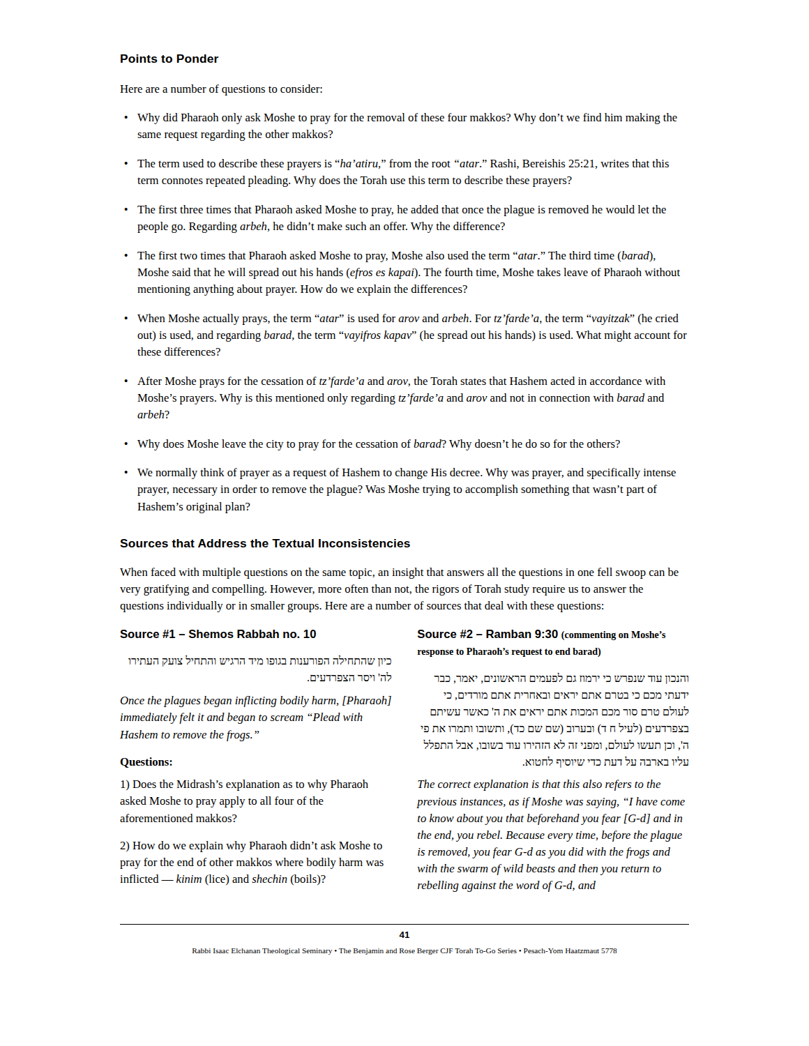Points to Ponder
Here are a number of questions to consider:
Why did Pharaoh only ask Moshe to pray for the removal of these four makkos? Why don’t we find him making the same request regarding the other makkos?
The term used to describe these prayers is “ha’atiru,” from the root “atar.” Rashi, Bereishis 25:21, writes that this term connotes repeated pleading. Why does the Torah use this term to describe these prayers?
The first three times that Pharaoh asked Moshe to pray, he added that once the plague is removed he would let the people go. Regarding arbeh, he didn’t make such an offer. Why the difference?
The first two times that Pharaoh asked Moshe to pray, Moshe also used the term “atar.” The third time (barad), Moshe said that he will spread out his hands (efros es kapai). The fourth time, Moshe takes leave of Pharaoh without mentioning anything about prayer. How do we explain the differences?
When Moshe actually prays, the term “atar” is used for arov and arbeh. For tz’farde’a, the term “vayitzak” (he cried out) is used, and regarding barad, the term “vayifros kapav” (he spread out his hands) is used. What might account for these differences?
After Moshe prays for the cessation of tz’farde’a and arov, the Torah states that Hashem acted in accordance with Moshe’s prayers. Why is this mentioned only regarding tz’farde’a and arov and not in connection with barad and arbeh?
Why does Moshe leave the city to pray for the cessation of barad? Why doesn’t he do so for the others?
We normally think of prayer as a request of Hashem to change His decree. Why was prayer, and specifically intense prayer, necessary in order to remove the plague? Was Moshe trying to accomplish something that wasn’t part of Hashem’s original plan?
Sources that Address the Textual Inconsistencies
When faced with multiple questions on the same topic, an insight that answers all the questions in one fell swoop can be very gratifying and compelling. However, more often than not, the rigors of Torah study require us to answer the questions individually or in smaller groups. Here are a number of sources that deal with these questions:
Source #1 – Shemos Rabbah no. 10
כיון שהתחילה הפורענות בגופו מיד הרגיש והתחיל צועק העתירו לה' ויסר הצפרדעים.
Once the plagues began inflicting bodily harm, [Pharaoh] immediately felt it and began to scream “Plead with Hashem to remove the frogs.”
Questions:
1) Does the Midrash’s explanation as to why Pharaoh asked Moshe to pray apply to all four of the aforementioned makkos?
2) How do we explain why Pharaoh didn’t ask Moshe to pray for the end of other makkos where bodily harm was inflicted — kinim (lice) and shechin (boils)?
Source #2 – Ramban 9:30 (commenting on Moshe’s response to Pharaoh’s request to end barad)
והנכון עוד שנפרש כי ירמוז גם לפעמים הראשונים, יאמר, כבר ידעתי מכם כי בטרם אתם יראים ובאחרית אתם מורדים, כי לעולם טרם סור מכם המכות אתם יראים את ה' כאשר עשיתם בצפרדעים (לעיל ח ד) ובערוב (שם שם כד), ותשובו ותמרו את פי ה', וכן תעשו לעולם, ומפני זה לא הזהירו עוד בשובו, אבל התפלל עליו בארבה על דעת כדי שיוסיף לחטוא.
The correct explanation is that this also refers to the previous instances, as if Moshe was saying, “I have come to know about you that beforehand you fear [G-d] and in the end, you rebel. Because every time, before the plague is removed, you fear G-d as you did with the frogs and with the swarm of wild beasts and then you return to rebelling against the word of G-d, and
41 Rabbi Isaac Elchanan Theological Seminary • The Benjamin and Rose Berger CJF Torah To-Go Series • Pesach-Yom Haatzmaut 5778